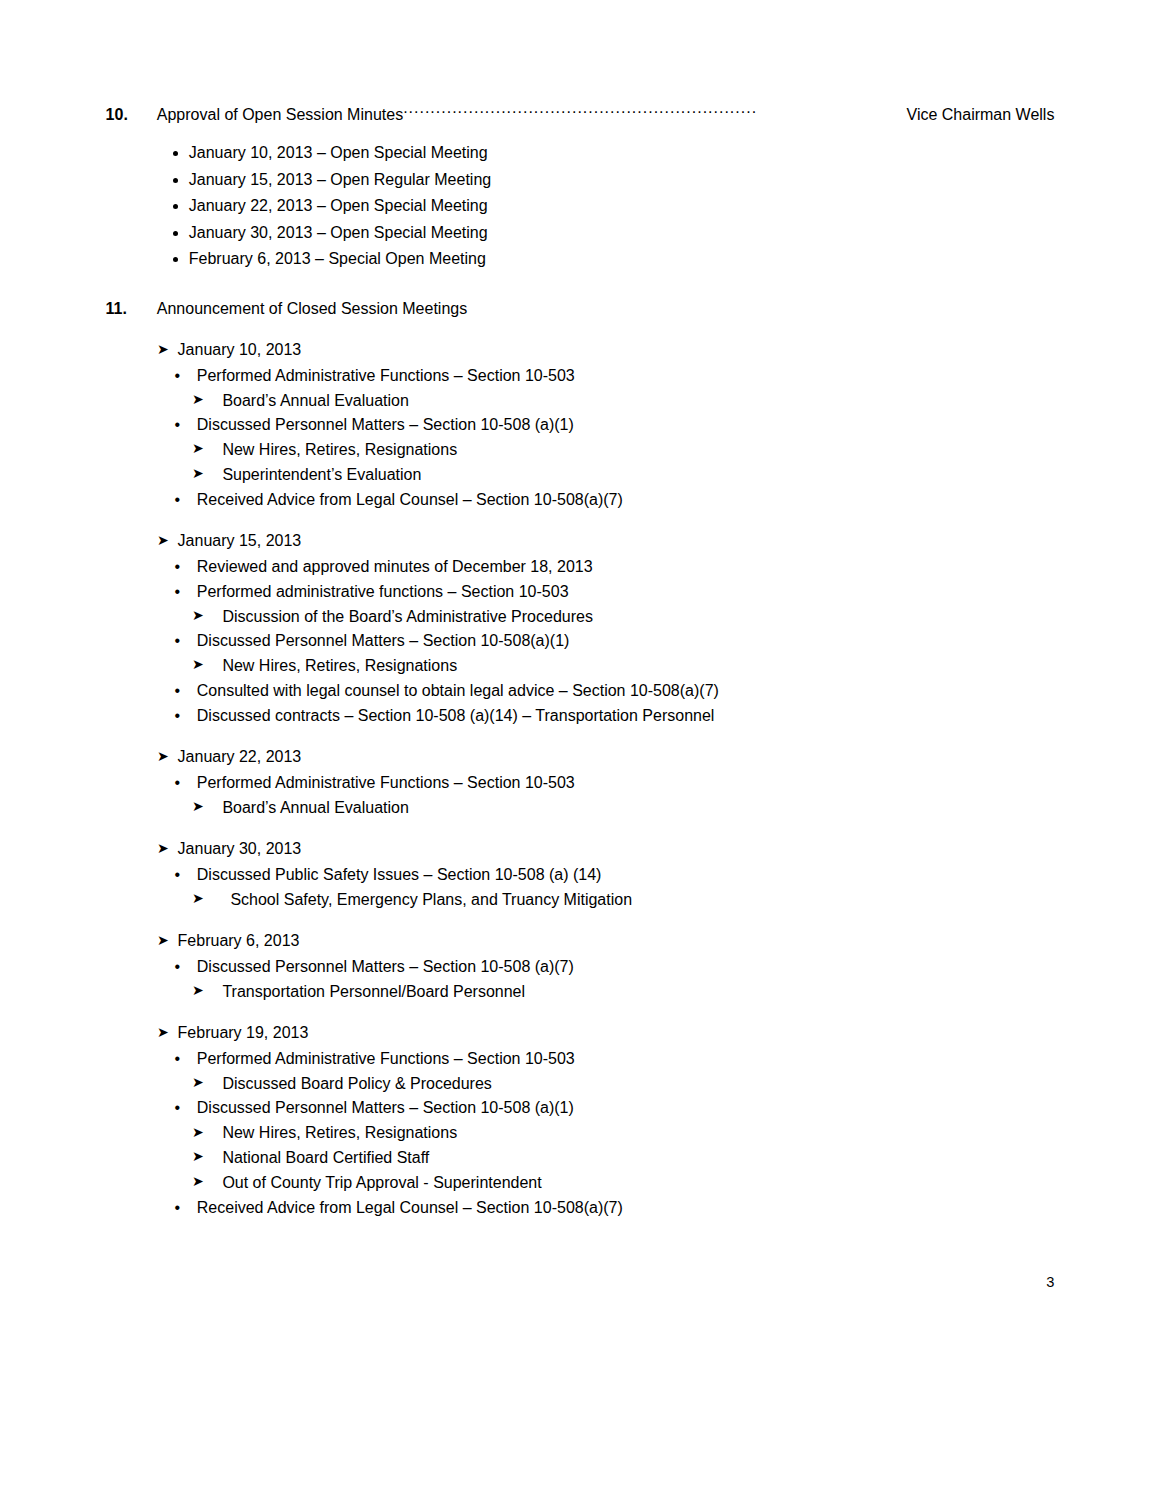10. Approval of Open Session Minutes................................................................. Vice Chairman Wells
January 10, 2013 – Open Special Meeting
January 15, 2013 – Open Regular Meeting
January 22, 2013 – Open Special Meeting
January 30, 2013 – Open Special Meeting
February 6, 2013 – Special Open Meeting
11. Announcement of Closed Session Meetings
January 10, 2013
Performed Administrative Functions – Section 10-503
Board’s Annual Evaluation
Discussed Personnel Matters – Section 10-508 (a)(1)
New Hires, Retires, Resignations
Superintendent’s Evaluation
Received Advice from Legal Counsel – Section 10-508(a)(7)
January 15, 2013
Reviewed and approved minutes of December 18, 2013
Performed administrative functions – Section 10-503
Discussion of the Board’s Administrative Procedures
Discussed Personnel Matters – Section 10-508(a)(1)
New Hires, Retires, Resignations
Consulted with legal counsel to obtain legal advice – Section 10-508(a)(7)
Discussed contracts – Section 10-508 (a)(14) – Transportation Personnel
January 22, 2013
Performed Administrative Functions – Section 10-503
Board’s Annual Evaluation
January 30, 2013
Discussed Public Safety Issues – Section 10-508 (a) (14)
School Safety, Emergency Plans, and Truancy Mitigation
February 6, 2013
Discussed Personnel Matters – Section 10-508 (a)(7)
Transportation Personnel/Board Personnel
February 19, 2013
Performed Administrative Functions – Section 10-503
Discussed Board Policy & Procedures
Discussed Personnel Matters – Section 10-508 (a)(1)
New Hires, Retires, Resignations
National Board Certified Staff
Out of County Trip Approval - Superintendent
Received Advice from Legal Counsel – Section 10-508(a)(7)
3